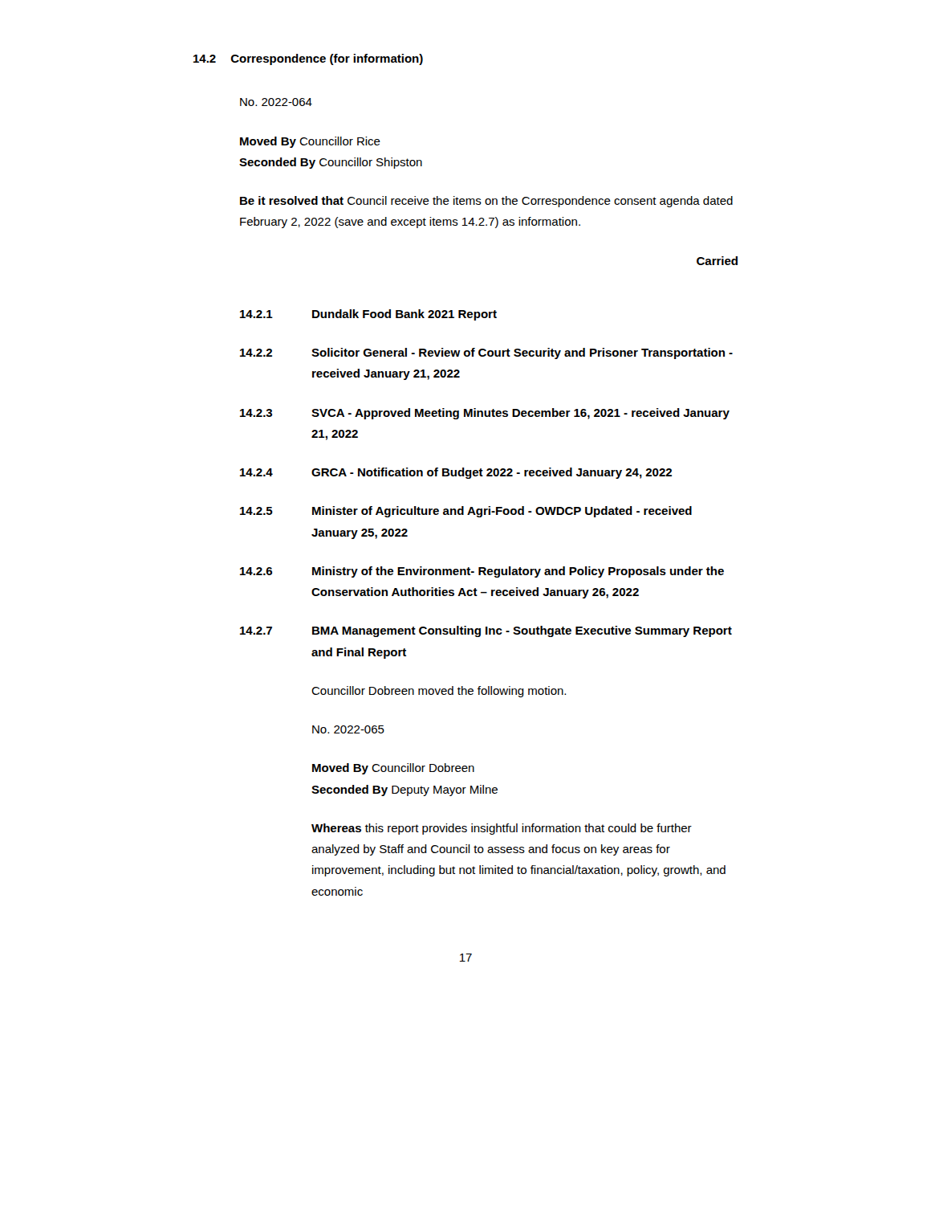14.2 Correspondence (for information)
No. 2022-064
Moved By Councillor Rice
Seconded By Councillor Shipston
Be it resolved that Council receive the items on the Correspondence consent agenda dated February 2, 2022 (save and except items 14.2.7) as information.
Carried
14.2.1 Dundalk Food Bank 2021 Report
14.2.2 Solicitor General - Review of Court Security and Prisoner Transportation - received January 21, 2022
14.2.3 SVCA - Approved Meeting Minutes December 16, 2021 - received January 21, 2022
14.2.4 GRCA - Notification of Budget 2022 - received January 24, 2022
14.2.5 Minister of Agriculture and Agri-Food - OWDCP Updated - received January 25, 2022
14.2.6 Ministry of the Environment- Regulatory and Policy Proposals under the Conservation Authorities Act – received January 26, 2022
14.2.7 BMA Management Consulting Inc - Southgate Executive Summary Report and Final Report
Councillor Dobreen moved the following motion.
No. 2022-065
Moved By Councillor Dobreen
Seconded By Deputy Mayor Milne
Whereas this report provides insightful information that could be further analyzed by Staff and Council to assess and focus on key areas for improvement, including but not limited to financial/taxation, policy, growth, and economic
17